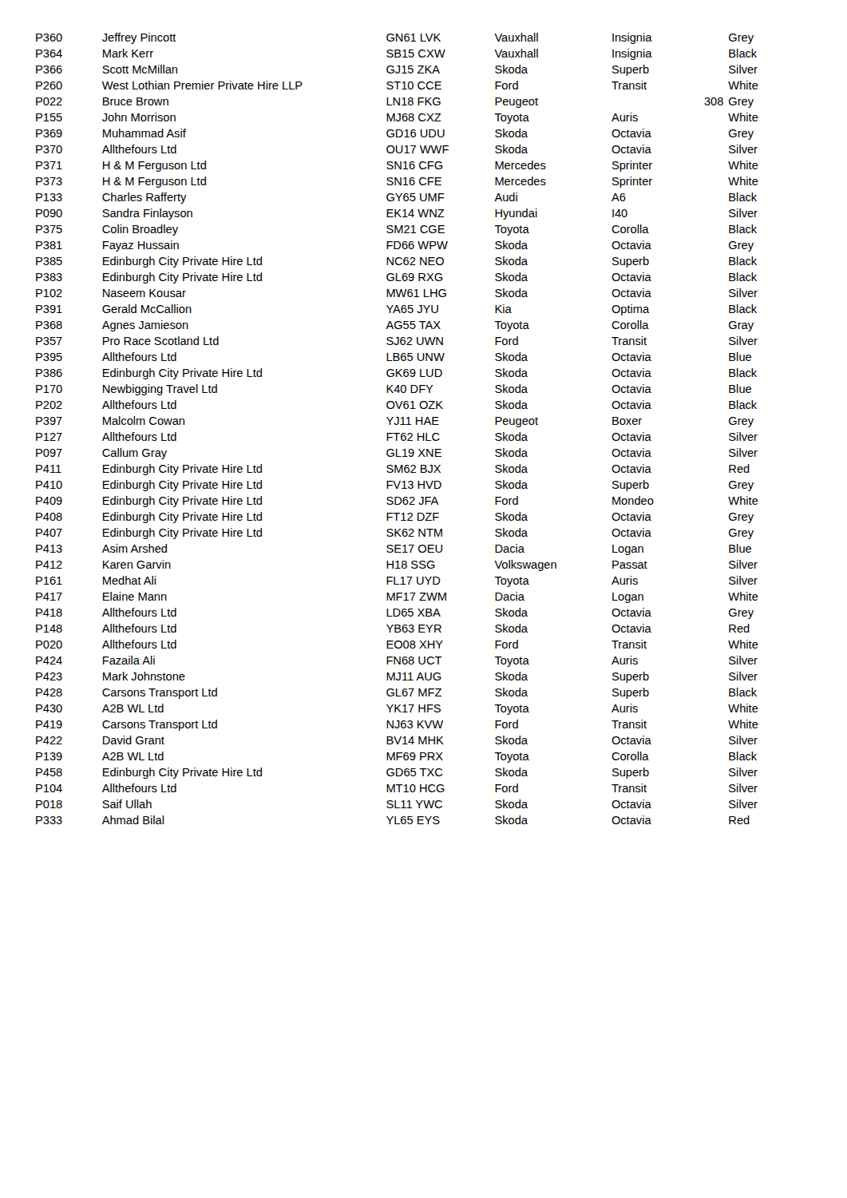| P360 | Jeffrey Pincott | GN61 LVK | Vauxhall | Insignia | Grey |
| P364 | Mark Kerr | SB15 CXW | Vauxhall | Insignia | Black |
| P366 | Scott McMillan | GJ15 ZKA | Skoda | Superb | Silver |
| P260 | West Lothian Premier Private Hire LLP | ST10 CCE | Ford | Transit | White |
| P022 | Bruce Brown | LN18 FKG | Peugeot | 308 | Grey |
| P155 | John Morrison | MJ68 CXZ | Toyota | Auris | White |
| P369 | Muhammad Asif | GD16 UDU | Skoda | Octavia | Grey |
| P370 | Allthefours Ltd | OU17 WWF | Skoda | Octavia | Silver |
| P371 | H & M Ferguson Ltd | SN16 CFG | Mercedes | Sprinter | White |
| P373 | H & M Ferguson Ltd | SN16 CFE | Mercedes | Sprinter | White |
| P133 | Charles Rafferty | GY65 UMF | Audi | A6 | Black |
| P090 | Sandra Finlayson | EK14 WNZ | Hyundai | I40 | Silver |
| P375 | Colin Broadley | SM21 CGE | Toyota | Corolla | Black |
| P381 | Fayaz Hussain | FD66 WPW | Skoda | Octavia | Grey |
| P385 | Edinburgh City Private Hire Ltd | NC62 NEO | Skoda | Superb | Black |
| P383 | Edinburgh City Private Hire Ltd | GL69 RXG | Skoda | Octavia | Black |
| P102 | Naseem Kousar | MW61 LHG | Skoda | Octavia | Silver |
| P391 | Gerald McCallion | YA65 JYU | Kia | Optima | Black |
| P368 | Agnes Jamieson | AG55 TAX | Toyota | Corolla | Gray |
| P357 | Pro Race Scotland Ltd | SJ62 UWN | Ford | Transit | Silver |
| P395 | Allthefours Ltd | LB65 UNW | Skoda | Octavia | Blue |
| P386 | Edinburgh City Private Hire Ltd | GK69 LUD | Skoda | Octavia | Black |
| P170 | Newbigging Travel Ltd | K40 DFY | Skoda | Octavia | Blue |
| P202 | Allthefours Ltd | OV61 OZK | Skoda | Octavia | Black |
| P397 | Malcolm Cowan | YJ11 HAE | Peugeot | Boxer | Grey |
| P127 | Allthefours Ltd | FT62 HLC | Skoda | Octavia | Silver |
| P097 | Callum Gray | GL19 XNE | Skoda | Octavia | Silver |
| P411 | Edinburgh City Private Hire Ltd | SM62 BJX | Skoda | Octavia | Red |
| P410 | Edinburgh City Private Hire Ltd | FV13 HVD | Skoda | Superb | Grey |
| P409 | Edinburgh City Private Hire Ltd | SD62 JFA | Ford | Mondeo | White |
| P408 | Edinburgh City Private Hire Ltd | FT12 DZF | Skoda | Octavia | Grey |
| P407 | Edinburgh City Private Hire Ltd | SK62 NTM | Skoda | Octavia | Grey |
| P413 | Asim Arshed | SE17 OEU | Dacia | Logan | Blue |
| P412 | Karen Garvin | H18 SSG | Volkswagen | Passat | Silver |
| P161 | Medhat Ali | FL17 UYD | Toyota | Auris | Silver |
| P417 | Elaine Mann | MF17 ZWM | Dacia | Logan | White |
| P418 | Allthefours Ltd | LD65 XBA | Skoda | Octavia | Grey |
| P148 | Allthefours Ltd | YB63 EYR | Skoda | Octavia | Red |
| P020 | Allthefours Ltd | EO08 XHY | Ford | Transit | White |
| P424 | Fazaila Ali | FN68 UCT | Toyota | Auris | Silver |
| P423 | Mark Johnstone | MJ11 AUG | Skoda | Superb | Silver |
| P428 | Carsons Transport Ltd | GL67 MFZ | Skoda | Superb | Black |
| P430 | A2B WL Ltd | YK17 HFS | Toyota | Auris | White |
| P419 | Carsons Transport Ltd | NJ63 KVW | Ford | Transit | White |
| P422 | David Grant | BV14 MHK | Skoda | Octavia | Silver |
| P139 | A2B WL Ltd | MF69 PRX | Toyota | Corolla | Black |
| P458 | Edinburgh City Private Hire Ltd | GD65 TXC | Skoda | Superb | Silver |
| P104 | Allthefours Ltd | MT10 HCG | Ford | Transit | Silver |
| P018 | Saif Ullah | SL11 YWC | Skoda | Octavia | Silver |
| P333 | Ahmad Bilal | YL65 EYS | Skoda | Octavia | Red |